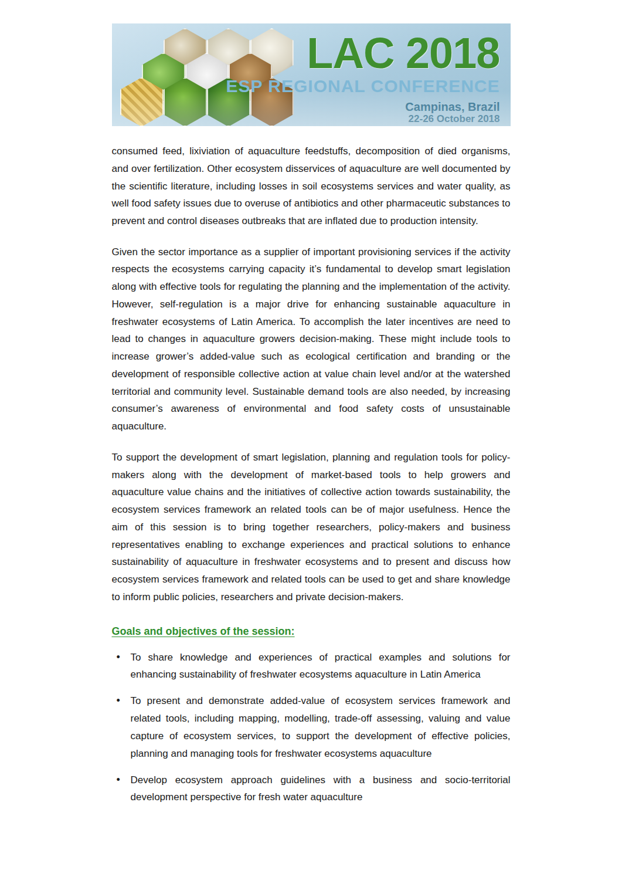LAC 2018
ESP REGIONAL CONFERENCE
Campinas, Brazil
22-26 October 2018
consumed feed, lixiviation of aquaculture feedstuffs, decomposition of died organisms, and over fertilization. Other ecosystem disservices of aquaculture are well documented by the scientific literature, including losses in soil ecosystems services and water quality, as well food safety issues due to overuse of antibiotics and other pharmaceutic substances to prevent and control diseases outbreaks that are inflated due to production intensity.
Given the sector importance as a supplier of important provisioning services if the activity respects the ecosystems carrying capacity it’s fundamental to develop smart legislation along with effective tools for regulating the planning and the implementation of the activity. However, self-regulation is a major drive for enhancing sustainable aquaculture in freshwater ecosystems of Latin America. To accomplish the later incentives are need to lead to changes in aquaculture growers decision-making. These might include tools to increase grower’s added-value such as ecological certification and branding or the development of responsible collective action at value chain level and/or at the watershed territorial and community level. Sustainable demand tools are also needed, by increasing consumer’s awareness of environmental and food safety costs of unsustainable aquaculture.
To support the development of smart legislation, planning and regulation tools for policy-makers along with the development of market-based tools to help growers and aquaculture value chains and the initiatives of collective action towards sustainability, the ecosystem services framework an related tools can be of major usefulness. Hence the aim of this session is to bring together researchers, policy-makers and business representatives enabling to exchange experiences and practical solutions to enhance sustainability of aquaculture in freshwater ecosystems and to present and discuss how ecosystem services framework and related tools can be used to get and share knowledge to inform public policies, researchers and private decision-makers.
Goals and objectives of the session:
To share knowledge and experiences of practical examples and solutions for enhancing sustainability of freshwater ecosystems aquaculture in Latin America
To present and demonstrate added-value of ecosystem services framework and related tools, including mapping, modelling, trade-off assessing, valuing and value capture of ecosystem services, to support the development of effective policies, planning and managing tools for freshwater ecosystems aquaculture
Develop ecosystem approach guidelines with a business and socio-territorial development perspective for fresh water aquaculture